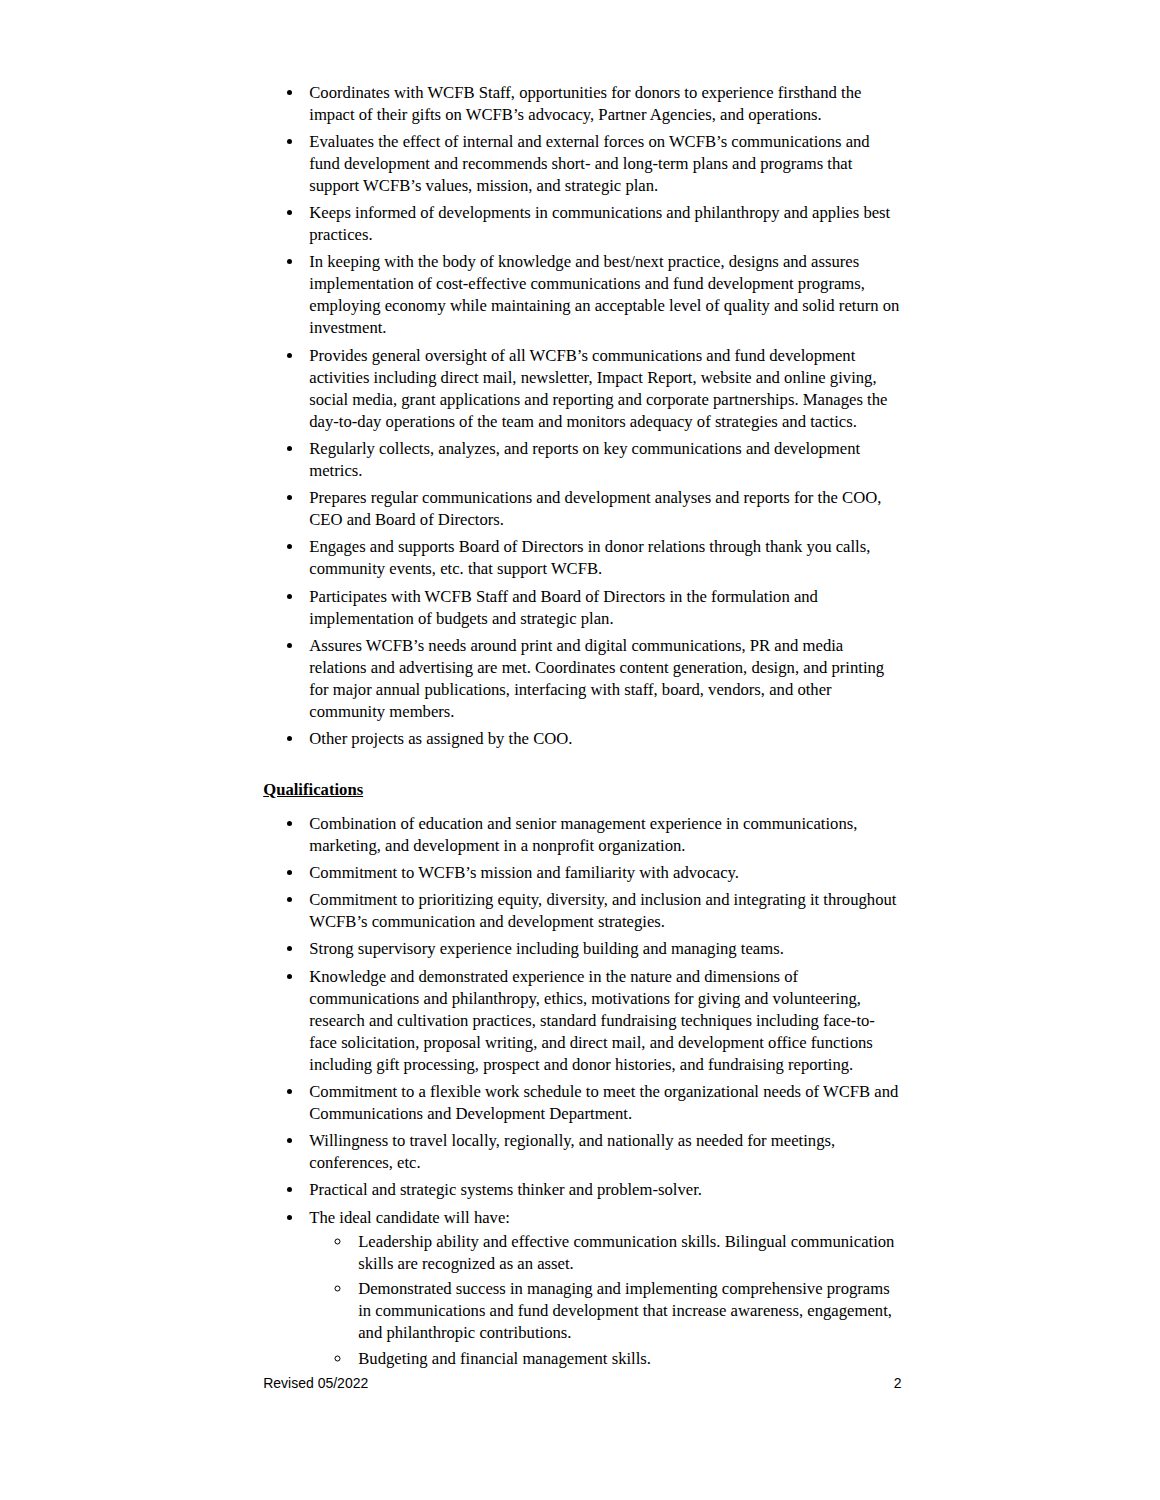Coordinates with WCFB Staff, opportunities for donors to experience firsthand the impact of their gifts on WCFB’s advocacy, Partner Agencies, and operations.
Evaluates the effect of internal and external forces on WCFB’s communications and fund development and recommends short- and long-term plans and programs that support WCFB’s values, mission, and strategic plan.
Keeps informed of developments in communications and philanthropy and applies best practices.
In keeping with the body of knowledge and best/next practice, designs and assures implementation of cost-effective communications and fund development programs, employing economy while maintaining an acceptable level of quality and solid return on investment.
Provides general oversight of all WCFB’s communications and fund development activities including direct mail, newsletter, Impact Report, website and online giving, social media, grant applications and reporting and corporate partnerships. Manages the day-to-day operations of the team and monitors adequacy of strategies and tactics.
Regularly collects, analyzes, and reports on key communications and development metrics.
Prepares regular communications and development analyses and reports for the COO, CEO and Board of Directors.
Engages and supports Board of Directors in donor relations through thank you calls, community events, etc. that support WCFB.
Participates with WCFB Staff and Board of Directors in the formulation and implementation of budgets and strategic plan.
Assures WCFB’s needs around print and digital communications, PR and media relations and advertising are met. Coordinates content generation, design, and printing for major annual publications, interfacing with staff, board, vendors, and other community members.
Other projects as assigned by the COO.
Qualifications
Combination of education and senior management experience in communications, marketing, and development in a nonprofit organization.
Commitment to WCFB’s mission and familiarity with advocacy.
Commitment to prioritizing equity, diversity, and inclusion and integrating it throughout WCFB’s communication and development strategies.
Strong supervisory experience including building and managing teams.
Knowledge and demonstrated experience in the nature and dimensions of communications and philanthropy, ethics, motivations for giving and volunteering, research and cultivation practices, standard fundraising techniques including face-to-face solicitation, proposal writing, and direct mail, and development office functions including gift processing, prospect and donor histories, and fundraising reporting.
Commitment to a flexible work schedule to meet the organizational needs of WCFB and Communications and Development Department.
Willingness to travel locally, regionally, and nationally as needed for meetings, conferences, etc.
Practical and strategic systems thinker and problem-solver.
The ideal candidate will have:
Leadership ability and effective communication skills. Bilingual communication skills are recognized as an asset.
Demonstrated success in managing and implementing comprehensive programs in communications and fund development that increase awareness, engagement, and philanthropic contributions.
Budgeting and financial management skills.
Revised 05/2022 2